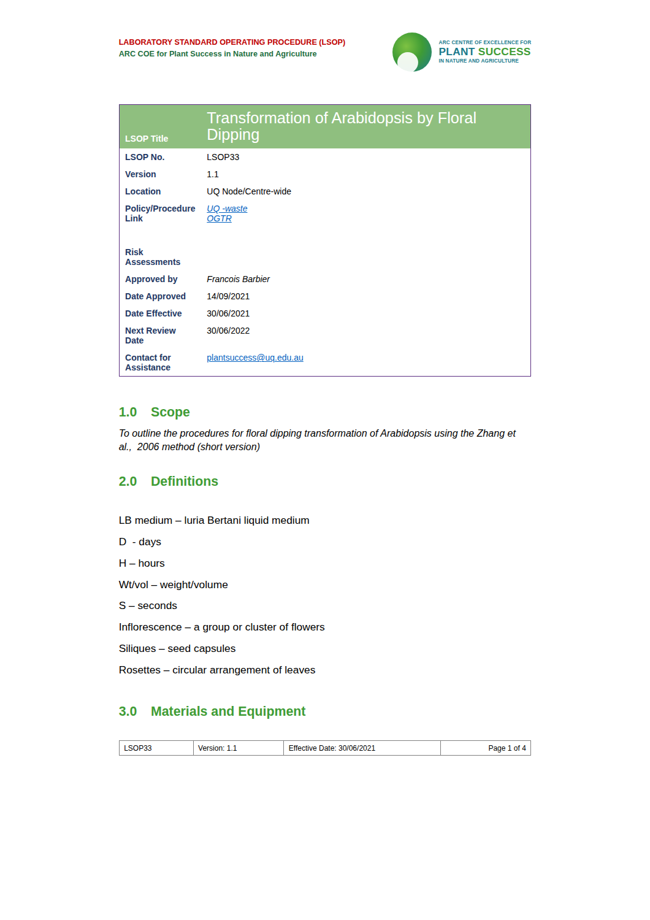LABORATORY STANDARD OPERATING PROCEDURE (LSOP)
ARC COE for Plant Success in Nature and Agriculture
ARC CENTRE OF EXCELLENCE FOR
PLANT SUCCESS
IN NATURE AND AGRICULTURE
| LSOP Title | Transformation of Arabidopsis by Floral Dipping |
| LSOP No. | LSOP33 |
| Version | 1.1 |
| Location | UQ Node/Centre-wide |
| Policy/Procedure Link | UQ -waste OGTR |
| Risk Assessments | |
| Approved by | Francois Barbier |
| Date Approved | 14/09/2021 |
| Date Effective | 30/06/2021 |
| Next Review Date | 30/06/2022 |
| Contact for Assistance | plantsuccess@uq.edu.au |
1.0 Scope
To outline the procedures for floral dipping transformation of Arabidopsis using the Zhang et al., 2006 method (short version)
2.0 Definitions
LB medium – luria Bertani liquid medium
D - days
H – hours
Wt/vol – weight/volume
S – seconds
Inflorescence – a group or cluster of flowers
Siliques – seed capsules
Rosettes – circular arrangement of leaves
3.0 Materials and Equipment
| LSOP33 | Version: 1.1 | Effective Date: 30/06/2021 | Page 1 of 4 |